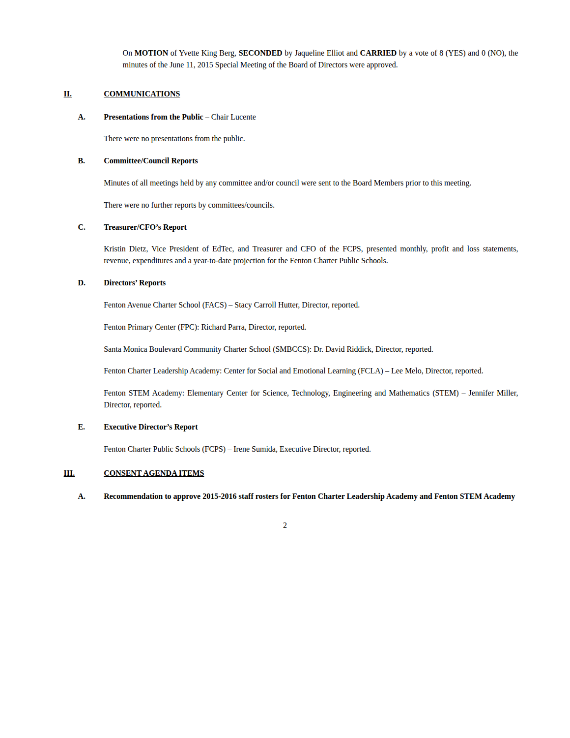On MOTION of Yvette King Berg, SECONDED by Jaqueline Elliot and CARRIED by a vote of 8 (YES) and 0 (NO), the minutes of the June 11, 2015 Special Meeting of the Board of Directors were approved.
II.
COMMUNICATIONS
A.
Presentations from the Public – Chair Lucente
There were no presentations from the public.
B.
Committee/Council Reports
Minutes of all meetings held by any committee and/or council were sent to the Board Members prior to this meeting.
There were no further reports by committees/councils.
C.
Treasurer/CFO’s Report
Kristin Dietz, Vice President of EdTec, and Treasurer and CFO of the FCPS, presented monthly, profit and loss statements, revenue, expenditures and a year-to-date projection for the Fenton Charter Public Schools.
D.
Directors’ Reports
Fenton Avenue Charter School (FACS) – Stacy Carroll Hutter, Director, reported.
Fenton Primary Center (FPC): Richard Parra, Director, reported.
Santa Monica Boulevard Community Charter School (SMBCCS): Dr. David Riddick, Director, reported.
Fenton Charter Leadership Academy: Center for Social and Emotional Learning (FCLA) – Lee Melo, Director, reported.
Fenton STEM Academy: Elementary Center for Science, Technology, Engineering and Mathematics (STEM) – Jennifer Miller, Director, reported.
E.
Executive Director’s Report
Fenton Charter Public Schools (FCPS) – Irene Sumida, Executive Director, reported.
III.
CONSENT AGENDA ITEMS
A.
Recommendation to approve 2015-2016 staff rosters for Fenton Charter Leadership Academy and Fenton STEM Academy
2